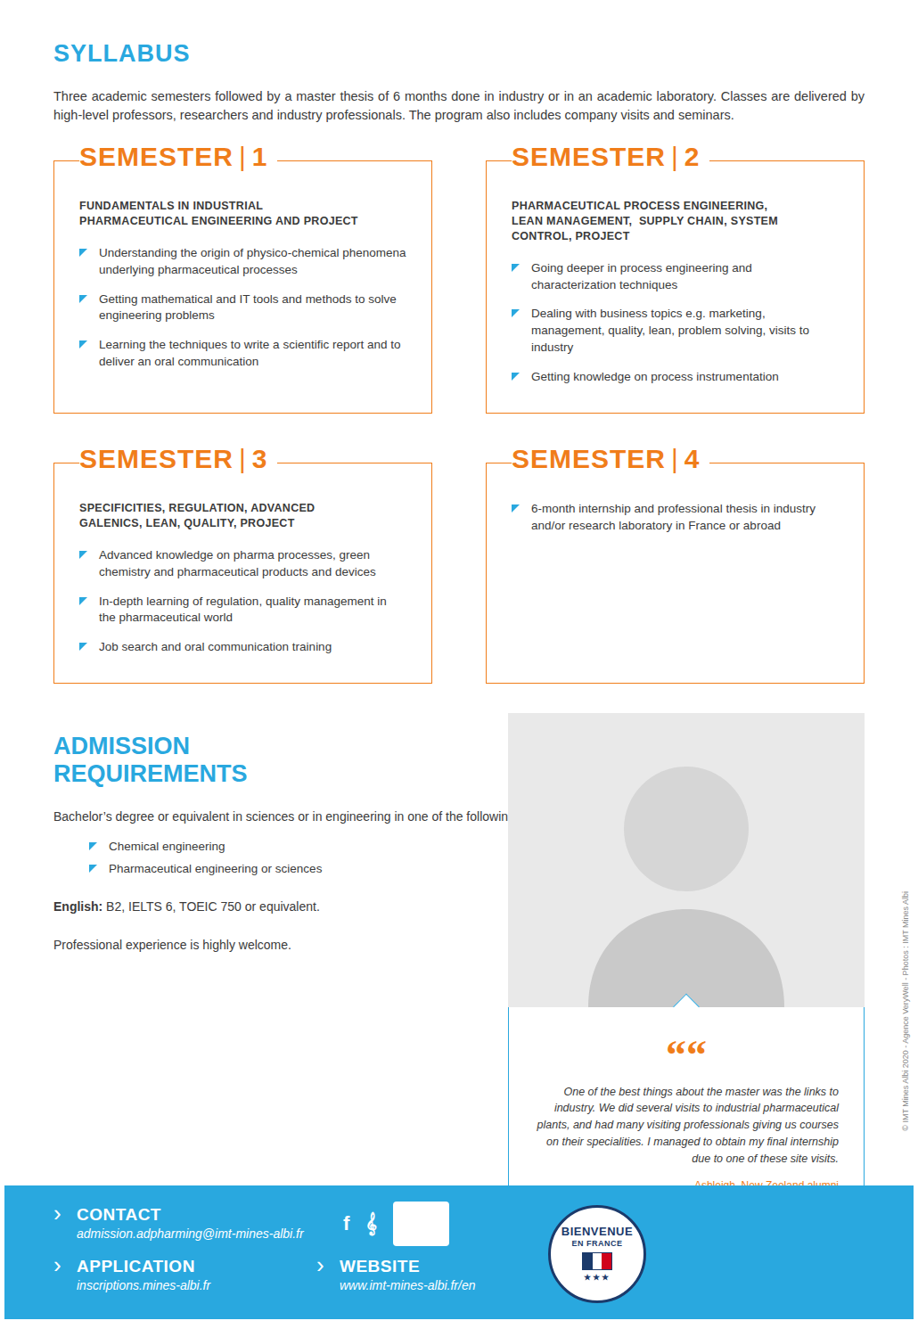SYLLABUS
Three academic semesters followed by a master thesis of 6 months done in industry or in an academic laboratory. Classes are delivered by high-level professors, researchers and industry professionals. The program also includes company visits and seminars.
SEMESTER|1
FUNDAMENTALS IN INDUSTRIAL
PHARMACEUTICAL ENGINEERING AND PROJECT
Understanding the origin of physico-chemical phenomena underlying pharmaceutical processes
Getting mathematical and IT tools and methods to solve engineering problems
Learning the techniques to write a scientific report and to deliver an oral communication
SEMESTER|2
PHARMACEUTICAL PROCESS ENGINEERING,
LEAN MANAGEMENT, SUPPLY CHAIN, SYSTEM CONTROL, PROJECT
Going deeper in process engineering and characterization techniques
Dealing with business topics e.g. marketing, management, quality, lean, problem solving, visits to industry
Getting knowledge on process instrumentation
SEMESTER|3
SPECIFICITIES, REGULATION, ADVANCED
GALENICS, LEAN, QUALITY, PROJECT
Advanced knowledge on pharma processes, green chemistry and pharmaceutical products and devices
In-depth learning of regulation, quality management in the pharmaceutical world
Job search and oral communication training
SEMESTER|4
6-month internship and professional thesis in industry and/or research laboratory in France or abroad
ADMISSION
REQUIREMENTS
Bachelor’s degree or equivalent in sciences or in engineering in one of the following fields:
Chemical engineering
Pharmaceutical engineering or sciences
English: B2, IELTS 6, TOEIC 750 or equivalent.
Professional experience is highly welcome.
““
One of the best things about the master was the links to industry. We did several visits to industrial pharmaceutical plants, and had many visiting professionals giving us courses on their specialities. I managed to obtain my final internship due to one of these site visits.
Ashleigh, New Zeeland alumni
© IMT Mines Albi 2020 - Agence VeryWell - Photos : IMT Mines Albi
CONTACT
admission.adpharming@imt-mines-albi.fr
APPLICATION
inscriptions.mines-albi.fr
f 𝄞 You
Tube
WEBSITE
www.imt-mines-albi.fr/en
BIENVENUE
EN FRANCE
★★★